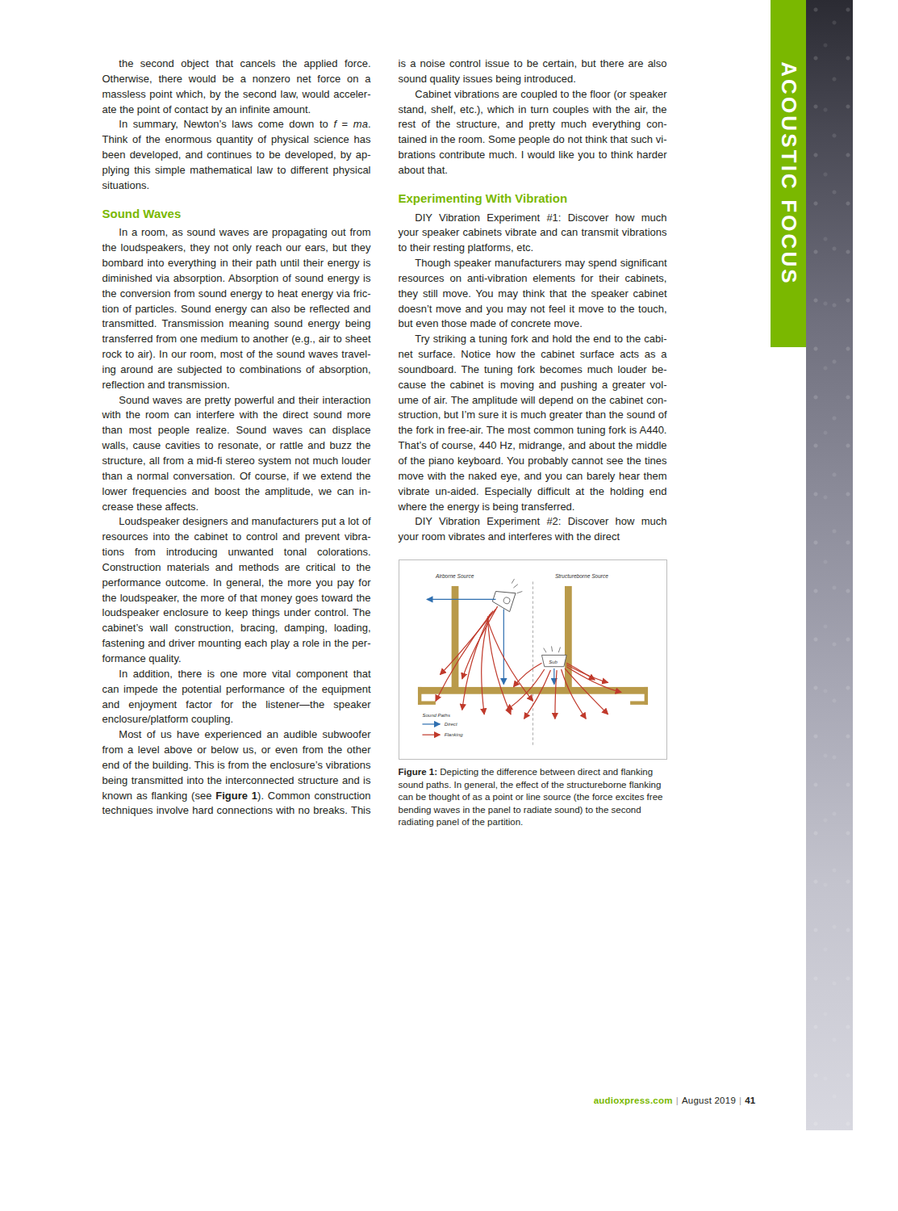Acoustic Focus
the second object that cancels the applied force. Otherwise, there would be a nonzero net force on a massless point which, by the second law, would accelerate the point of contact by an infinite amount.
In summary, Newton’s laws come down to f = ma. Think of the enormous quantity of physical science has been developed, and continues to be developed, by applying this simple mathematical law to different physical situations.
Sound Waves
In a room, as sound waves are propagating out from the loudspeakers, they not only reach our ears, but they bombard into everything in their path until their energy is diminished via absorption. Absorption of sound energy is the conversion from sound energy to heat energy via friction of particles. Sound energy can also be reflected and transmitted. Transmission meaning sound energy being transferred from one medium to another (e.g., air to sheet rock to air). In our room, most of the sound waves traveling around are subjected to combinations of absorption, reflection and transmission.
Sound waves are pretty powerful and their interaction with the room can interfere with the direct sound more than most people realize. Sound waves can displace walls, cause cavities to resonate, or rattle and buzz the structure, all from a mid-fi stereo system not much louder than a normal conversation. Of course, if we extend the lower frequencies and boost the amplitude, we can increase these affects.
Loudspeaker designers and manufacturers put a lot of resources into the cabinet to control and prevent vibrations from introducing unwanted tonal colorations. Construction materials and methods are critical to the performance outcome. In general, the more you pay for the loudspeaker, the more of that money goes toward the loudspeaker enclosure to keep things under control. The cabinet’s wall construction, bracing, damping, loading, fastening and driver mounting each play a role in the performance quality.
In addition, there is one more vital component that can impede the potential performance of the equipment and enjoyment factor for the listener—the speaker enclosure/platform coupling.
Most of us have experienced an audible subwoofer from a level above or below us, or even from the other end of the building. This is from the enclosure’s vibrations being transmitted into the interconnected structure and is known as flanking (see Figure 1). Common construction techniques involve hard connections with no breaks. This is a noise control issue to be certain, but there are also sound quality issues being introduced.
Cabinet vibrations are coupled to the floor (or speaker stand, shelf, etc.), which in turn couples with the air, the rest of the structure, and pretty much everything contained in the room. Some people do not think that such vibrations contribute much. I would like you to think harder about that.
Experimenting With Vibration
DIY Vibration Experiment #1: Discover how much your speaker cabinets vibrate and can transmit vibrations to their resting platforms, etc.
Though speaker manufacturers may spend significant resources on anti-vibration elements for their cabinets, they still move. You may think that the speaker cabinet doesn’t move and you may not feel it move to the touch, but even those made of concrete move.
Try striking a tuning fork and hold the end to the cabinet surface. Notice how the cabinet surface acts as a soundboard. The tuning fork becomes much louder because the cabinet is moving and pushing a greater volume of air. The amplitude will depend on the cabinet construction, but I’m sure it is much greater than the sound of the fork in free-air. The most common tuning fork is A440. That’s of course, 440 Hz, midrange, and about the middle of the piano keyboard. You probably cannot see the tines move with the naked eye, and you can barely hear them vibrate un-aided. Especially difficult at the holding end where the energy is being transferred.
DIY Vibration Experiment #2: Discover how much your room vibrates and interferes with the direct
Airborne Source Structureborne Source Sub Sound Paths Direct Flanking
Figure 1: Depicting the difference between direct and flanking sound paths. In general, the effect of the structureborne flanking can be thought of as a point or line source (the force excites free bending waves in the panel to radiate sound) to the second radiating panel of the partition.
audioxpress.com|August 2019|41